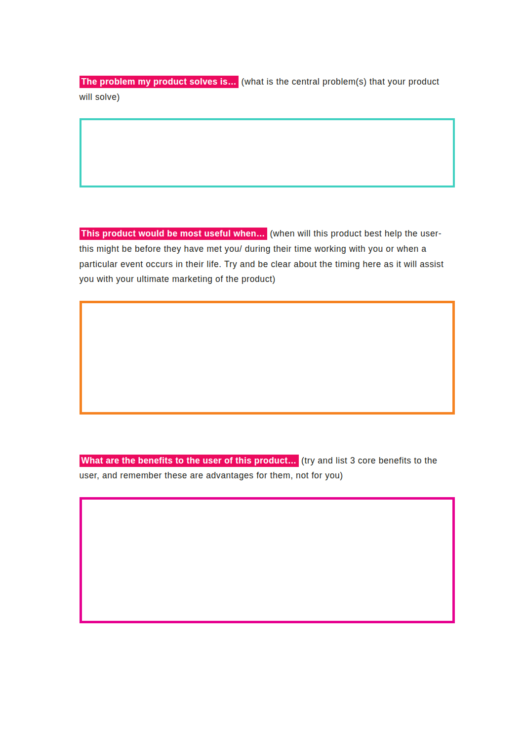The problem my product solves is… (what is the central problem(s) that your product will solve)
This product would be most useful when… (when will this product best help the user- this might be before they have met you/ during their time working with you or when a particular event occurs in their life. Try and be clear about the timing here as it will assist you with your ultimate marketing of the product)
What are the benefits to the user of this product… (try and list 3 core benefits to the user, and remember these are advantages for them, not for you)